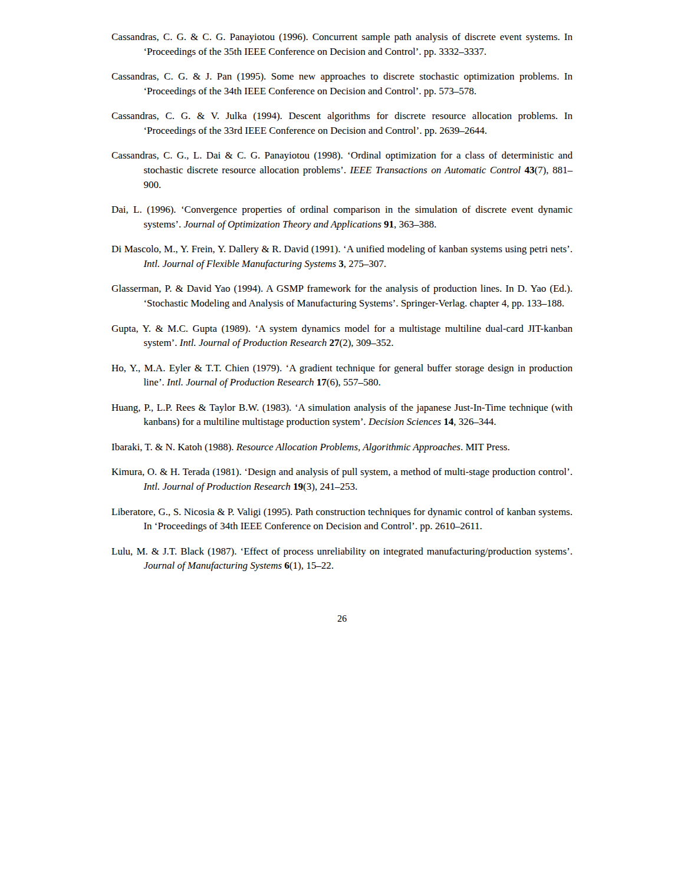Cassandras, C. G. & C. G. Panayiotou (1996). Concurrent sample path analysis of discrete event systems. In ‘Proceedings of the 35th IEEE Conference on Decision and Control’. pp. 3332–3337.
Cassandras, C. G. & J. Pan (1995). Some new approaches to discrete stochastic optimization problems. In ‘Proceedings of the 34th IEEE Conference on Decision and Control’. pp. 573–578.
Cassandras, C. G. & V. Julka (1994). Descent algorithms for discrete resource allocation problems. In ‘Proceedings of the 33rd IEEE Conference on Decision and Control’. pp. 2639–2644.
Cassandras, C. G., L. Dai & C. G. Panayiotou (1998). ‘Ordinal optimization for a class of deterministic and stochastic discrete resource allocation problems’. IEEE Transactions on Automatic Control 43(7), 881–900.
Dai, L. (1996). ‘Convergence properties of ordinal comparison in the simulation of discrete event dynamic systems’. Journal of Optimization Theory and Applications 91, 363–388.
Di Mascolo, M., Y. Frein, Y. Dallery & R. David (1991). ‘A unified modeling of kanban systems using petri nets’. Intl. Journal of Flexible Manufacturing Systems 3, 275–307.
Glasserman, P. & David Yao (1994). A GSMP framework for the analysis of production lines. In D. Yao (Ed.). ‘Stochastic Modeling and Analysis of Manufacturing Systems’. Springer-Verlag. chapter 4, pp. 133–188.
Gupta, Y. & M.C. Gupta (1989). ‘A system dynamics model for a multistage multiline dual-card JIT-kanban system’. Intl. Journal of Production Research 27(2), 309–352.
Ho, Y., M.A. Eyler & T.T. Chien (1979). ‘A gradient technique for general buffer storage design in production line’. Intl. Journal of Production Research 17(6), 557–580.
Huang, P., L.P. Rees & Taylor B.W. (1983). ‘A simulation analysis of the japanese Just-In-Time technique (with kanbans) for a multiline multistage production system’. Decision Sciences 14, 326–344.
Ibaraki, T. & N. Katoh (1988). Resource Allocation Problems, Algorithmic Approaches. MIT Press.
Kimura, O. & H. Terada (1981). ‘Design and analysis of pull system, a method of multi-stage production control’. Intl. Journal of Production Research 19(3), 241–253.
Liberatore, G., S. Nicosia & P. Valigi (1995). Path construction techniques for dynamic control of kanban systems. In ‘Proceedings of 34th IEEE Conference on Decision and Control’. pp. 2610–2611.
Lulu, M. & J.T. Black (1987). ‘Effect of process unreliability on integrated manufacturing/production systems’. Journal of Manufacturing Systems 6(1), 15–22.
26